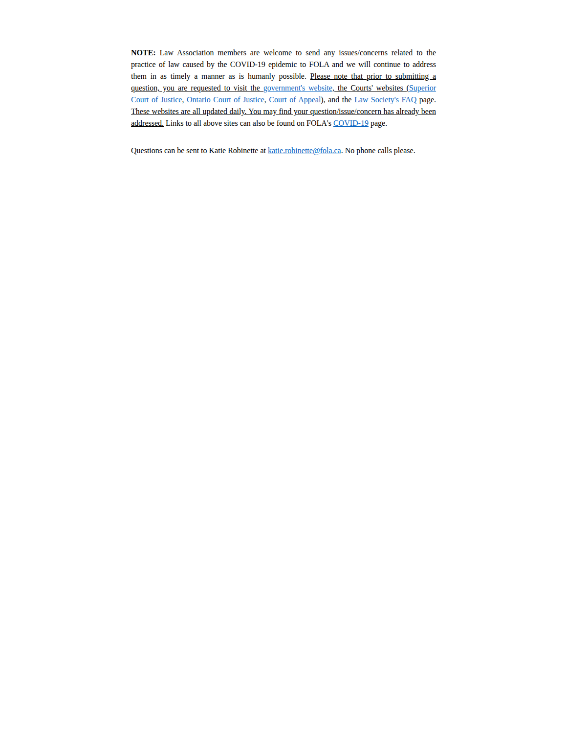NOTE: Law Association members are welcome to send any issues/concerns related to the practice of law caused by the COVID-19 epidemic to FOLA and we will continue to address them in as timely a manner as is humanly possible. Please note that prior to submitting a question, you are requested to visit the government's website, the Courts' websites (Superior Court of Justice, Ontario Court of Justice, Court of Appeal), and the Law Society's FAQ page. These websites are all updated daily. You may find your question/issue/concern has already been addressed. Links to all above sites can also be found on FOLA's COVID-19 page.
Questions can be sent to Katie Robinette at katie.robinette@fola.ca. No phone calls please.